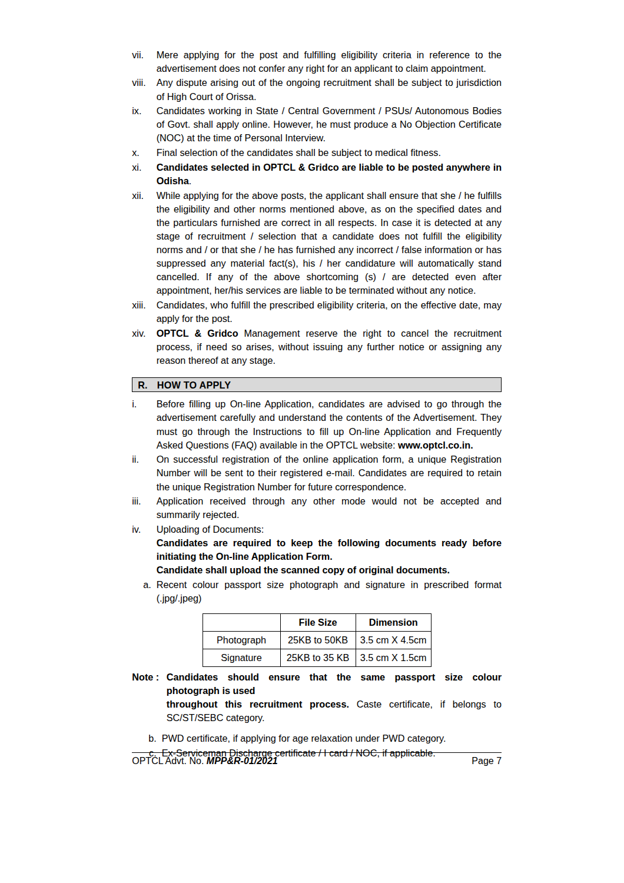vii.
Mere applying for the post and fulfilling eligibility criteria in reference to the advertisement does not confer any right for an applicant to claim appointment.
viii.
Any dispute arising out of the ongoing recruitment shall be subject to jurisdiction of High Court of Orissa.
ix.
Candidates working in State / Central Government / PSUs/ Autonomous Bodies of Govt. shall apply online. However, he must produce a No Objection Certificate (NOC) at the time of Personal Interview.
x.
Final selection of the candidates shall be subject to medical fitness.
xi.
Candidates selected in OPTCL & Gridco are liable to be posted anywhere in Odisha.
xii.
While applying for the above posts, the applicant shall ensure that she / he fulfills the eligibility and other norms mentioned above, as on the specified dates and the particulars furnished are correct in all respects. In case it is detected at any stage of recruitment / selection that a candidate does not fulfill the eligibility norms and / or that she / he has furnished any incorrect / false information or has suppressed any material fact(s), his / her candidature will automatically stand cancelled. If any of the above shortcoming (s) / are detected even after appointment, her/his services are liable to be terminated without any notice.
xiii.
Candidates, who fulfill the prescribed eligibility criteria, on the effective date, may apply for the post.
xiv.
OPTCL & Gridco Management reserve the right to cancel the recruitment process, if need so arises, without issuing any further notice or assigning any reason thereof at any stage.
R. HOW TO APPLY
i.
Before filling up On-line Application, candidates are advised to go through the advertisement carefully and understand the contents of the Advertisement. They must go through the Instructions to fill up On-line Application and Frequently Asked Questions (FAQ) available in the OPTCL website: www.optcl.co.in.
ii.
On successful registration of the online application form, a unique Registration Number will be sent to their registered e-mail. Candidates are required to retain the unique Registration Number for future correspondence.
iii.
Application received through any other mode would not be accepted and summarily rejected.
iv.
Uploading of Documents:
Candidates are required to keep the following documents ready before initiating the On-line Application Form.
Candidate shall upload the scanned copy of original documents.
a.
Recent colour passport size photograph and signature in prescribed format (.jpg/.jpeg)
| | File Size | Dimension |
| --- | --- | --- |
| Photograph | 25KB to 50KB | 3.5 cm X 4.5cm |
| Signature | 25KB to 35 KB | 3.5 cm X 1.5cm |
Note :
Candidates should ensure that the same passport size colour photograph is used
throughout this recruitment process. Caste certificate, if belongs to SC/ST/SEBC category.
b.
PWD certificate, if applying for age relaxation under PWD category.
c.
Ex-Serviceman Discharge certificate / I card / NOC, if applicable.
OPTCL Advt. No. MPP&R-01/2021
Page 7